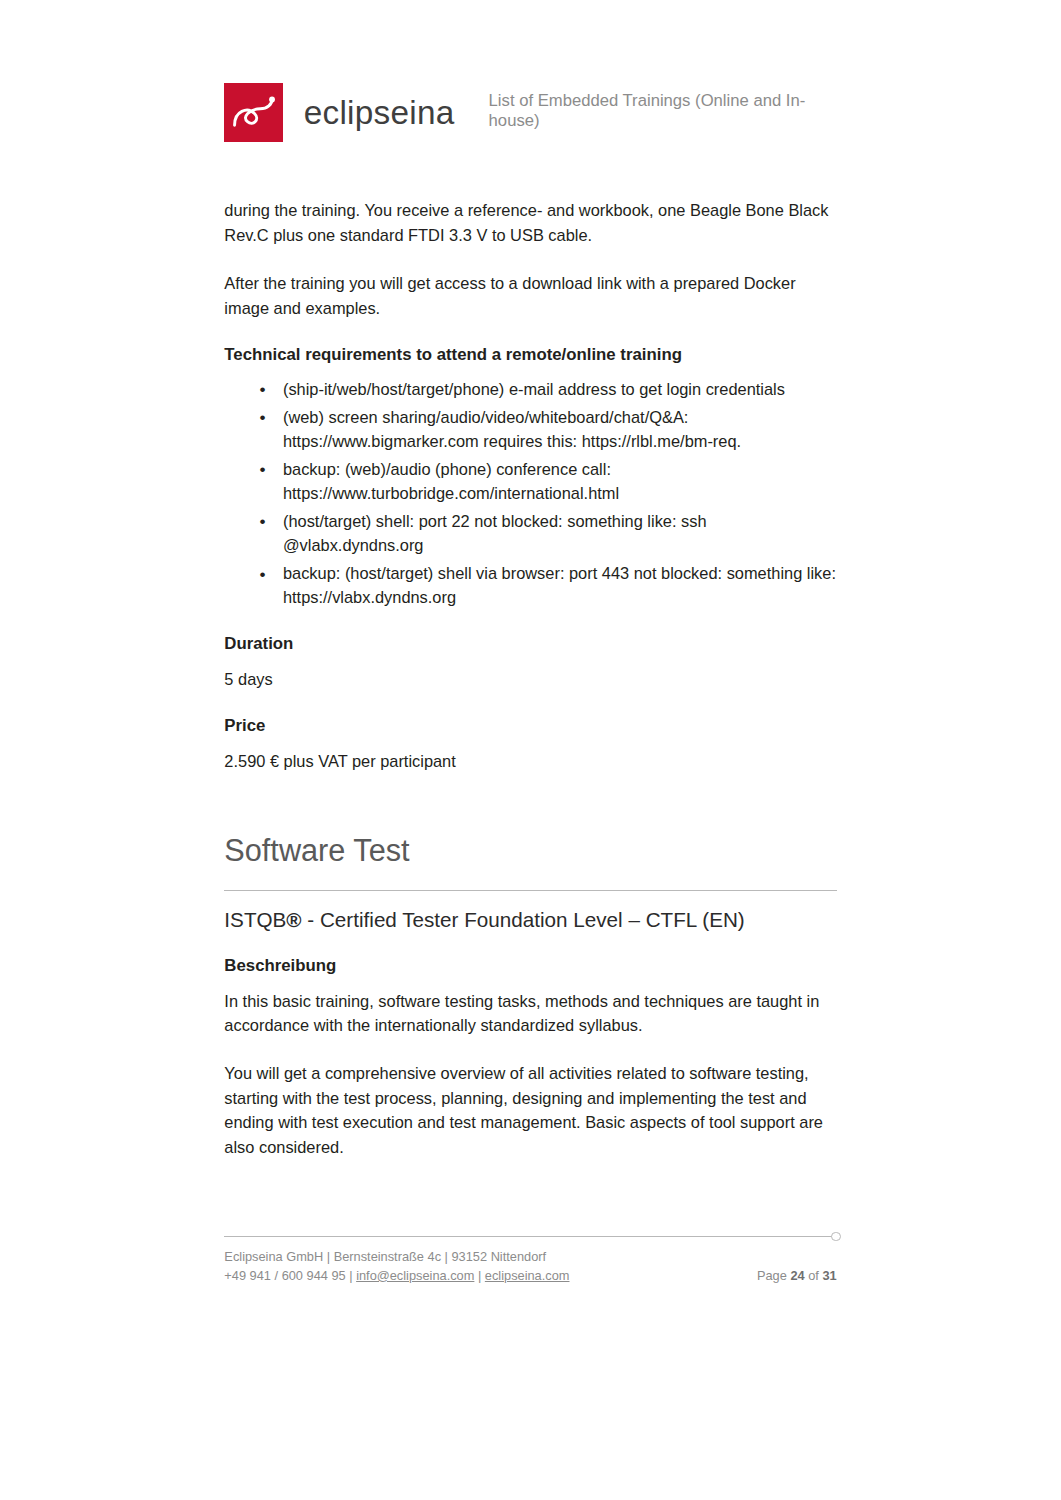eclipseina
List of Embedded Trainings (Online and In-house)
during the training. You receive a reference- and workbook, one Beagle Bone Black Rev.C plus one standard FTDI 3.3 V to USB cable.
After the training you will get access to a download link with a prepared Docker image and examples.
Technical requirements to attend a remote/online training
(ship-it/web/host/target/phone) e-mail address to get login credentials
(web) screen sharing/audio/video/whiteboard/chat/Q&A: https://www.bigmarker.com requires this: https://rlbl.me/bm-req.
backup: (web)/audio (phone) conference call:
https://www.turbobridge.com/international.html
(host/target) shell: port 22 not blocked: something like: ssh @vlabx.dyndns.org
backup: (host/target) shell via browser: port 443 not blocked: something like:
https://vlabx.dyndns.org
Duration
5 days
Price
2.590 € plus VAT per participant
Software Test
ISTQB® - Certified Tester Foundation Level – CTFL (EN)
Beschreibung
In this basic training, software testing tasks, methods and techniques are taught in accordance with the internationally standardized syllabus.
You will get a comprehensive overview of all activities related to software testing, starting with the test process, planning, designing and implementing the test and ending with test execution and test management. Basic aspects of tool support are also considered.
Eclipseina GmbH | Bernsteinstraße 4c | 93152 Nittendorf
+49 941 / 600 944 95 | info@eclipseina.com | eclipseina.com
Page 24 of 31